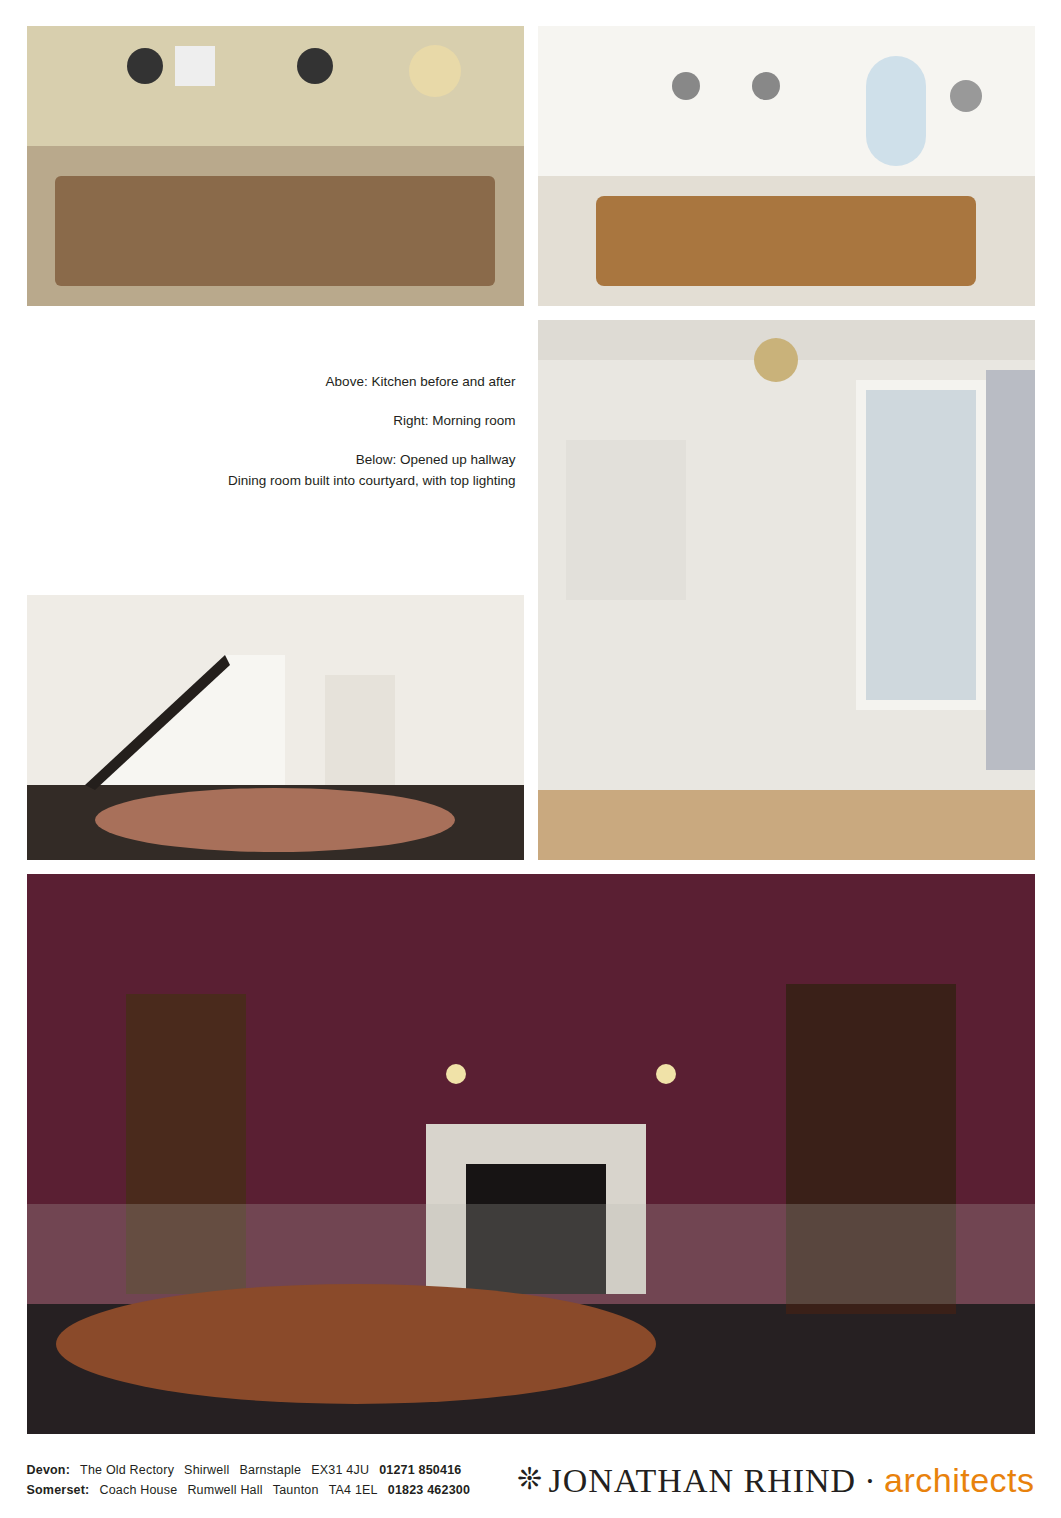Above: Kitchen before and after
Right: Morning room
Below: Opened up hallway
Dining room built into courtyard, with top lighting
Devon: The Old Rectory Shirwell Barnstaple EX31 4JU 01271 850416
Somerset: Coach House Rumwell Hall Taunton TA4 1EL 01823 462300
❊ JONATHAN RHIND·architects